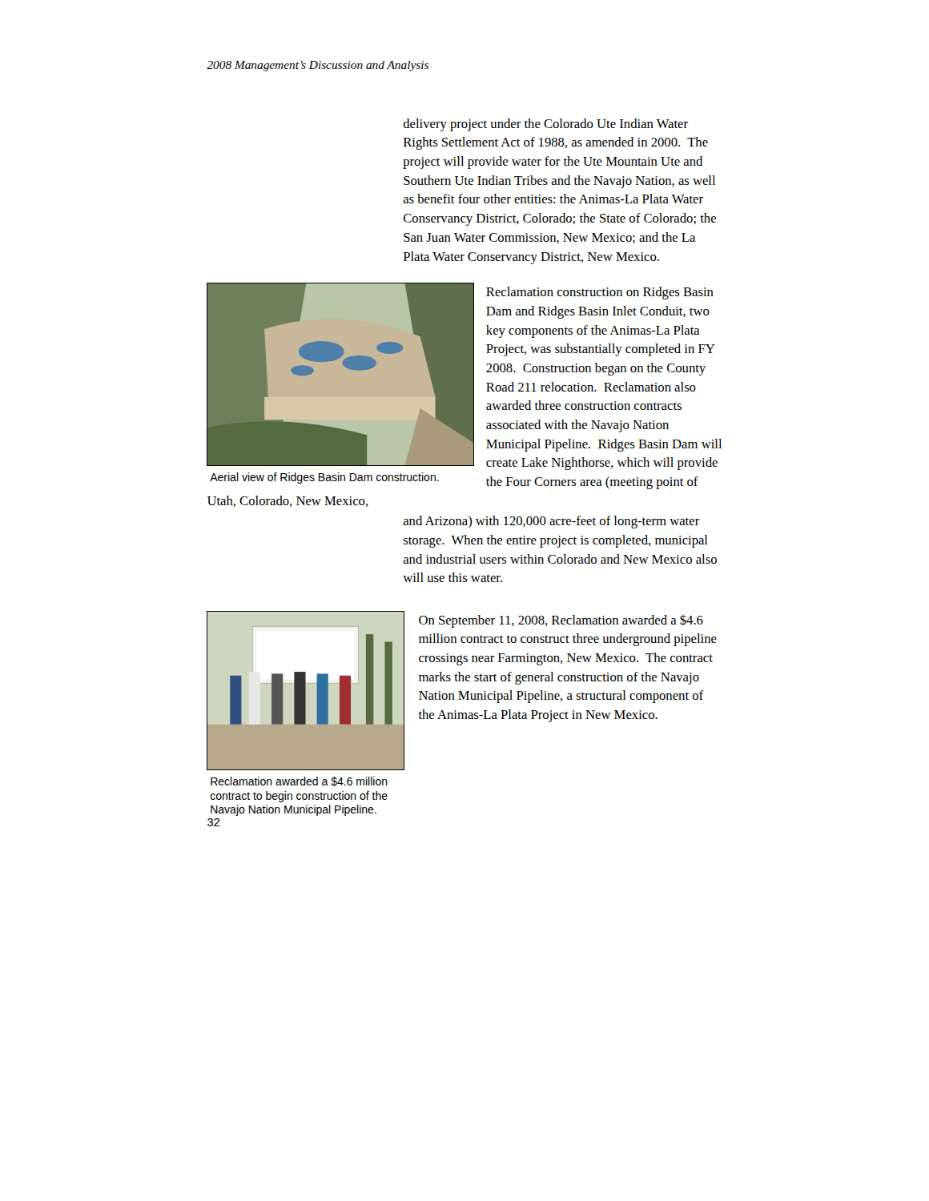2008 Management’s Discussion and Analysis
delivery project under the Colorado Ute Indian Water Rights Settlement Act of 1988, as amended in 2000. The project will provide water for the Ute Mountain Ute and Southern Ute Indian Tribes and the Navajo Nation, as well as benefit four other entities: the Animas-La Plata Water Conservancy District, Colorado; the State of Colorado; the San Juan Water Commission, New Mexico; and the La Plata Water Conservancy District, New Mexico.
Aerial view of Ridges Basin Dam construction.
Reclamation construction on Ridges Basin Dam and Ridges Basin Inlet Conduit, two key components of the Animas-La Plata Project, was substantially completed in FY 2008. Construction began on the County Road 211 relocation. Reclamation also awarded three construction contracts associated with the Navajo Nation Municipal Pipeline. Ridges Basin Dam will create Lake Nighthorse, which will provide the Four Corners area (meeting point of Utah, Colorado, New Mexico,
and Arizona) with 120,000 acre-feet of long-term water storage. When the entire project is completed, municipal and industrial users within Colorado and New Mexico also will use this water.
Reclamation awarded a $4.6 million contract to begin construction of the Navajo Nation Municipal Pipeline.
On September 11, 2008, Reclamation awarded a $4.6 million contract to construct three underground pipeline crossings near Farmington, New Mexico. The contract marks the start of general construction of the Navajo Nation Municipal Pipeline, a structural component of the Animas-La Plata Project in New Mexico.
32